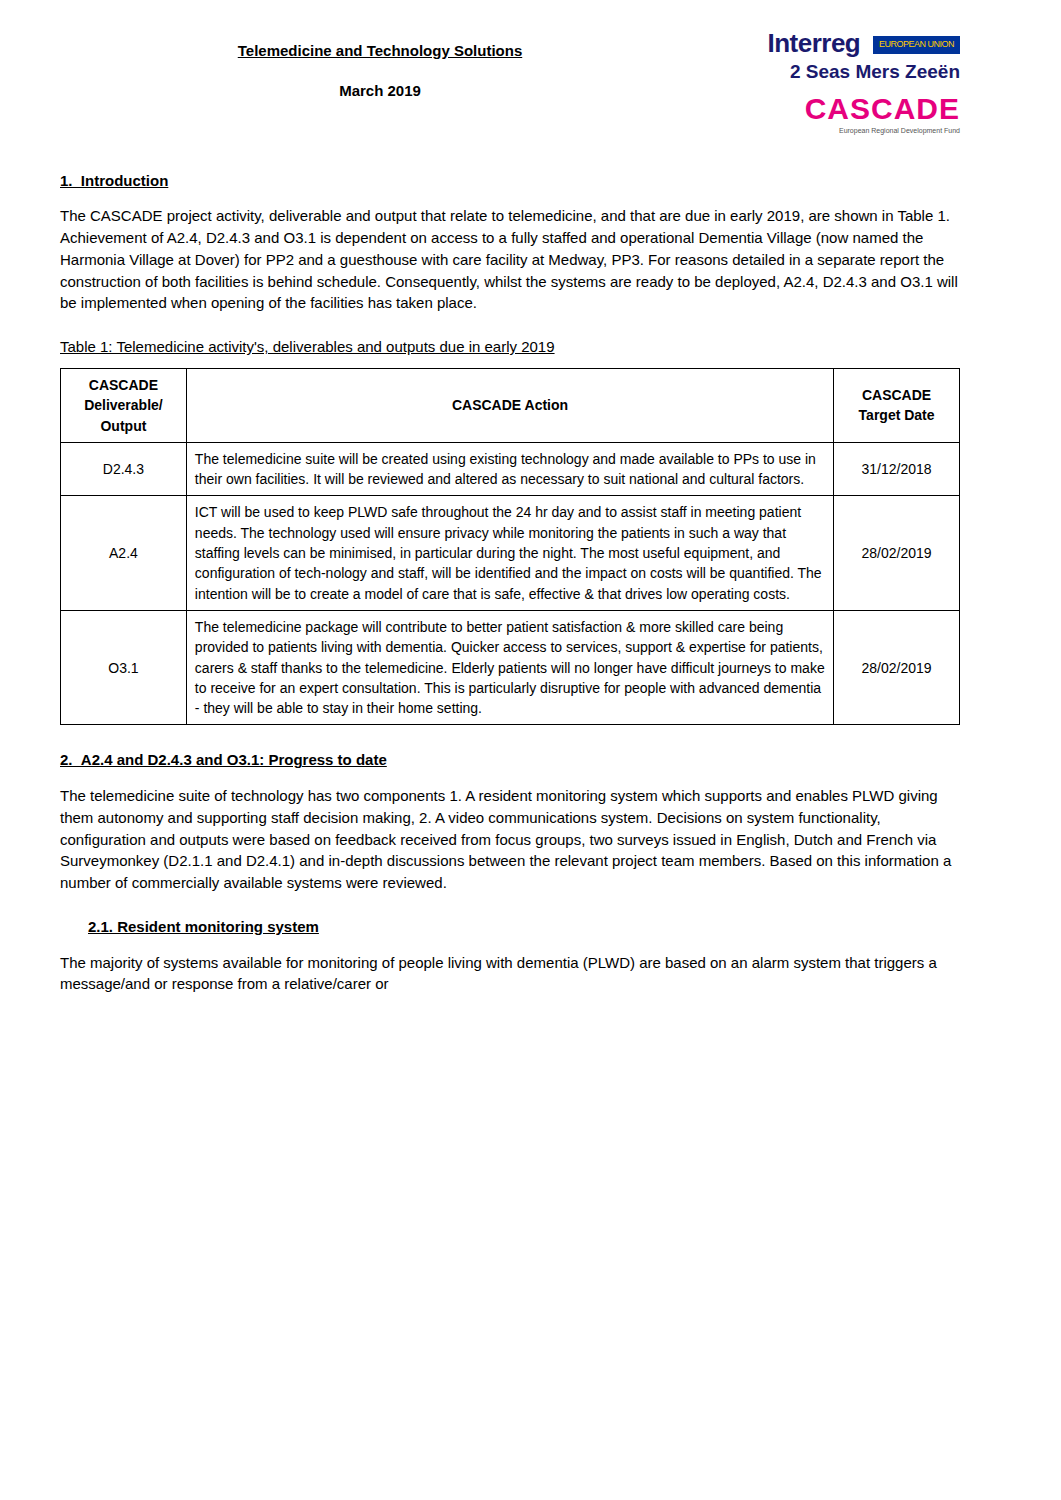Interreg EUROPEAN UNION
2 Seas Mers Zeeën
CASCADE
European Regional Development Fund
Telemedicine and Technology Solutions
March 2019
1. Introduction
The CASCADE project activity, deliverable and output that relate to telemedicine, and that are due in early 2019, are shown in Table 1. Achievement of A2.4, D2.4.3 and O3.1 is dependent on access to a fully staffed and operational Dementia Village (now named the Harmonia Village at Dover) for PP2 and a guesthouse with care facility at Medway, PP3. For reasons detailed in a separate report the construction of both facilities is behind schedule. Consequently, whilst the systems are ready to be deployed, A2.4, D2.4.3 and O3.1 will be implemented when opening of the facilities has taken place.
Table 1: Telemedicine activity's, deliverables and outputs due in early 2019
| CASCADE Deliverable/ Output | CASCADE Action | CASCADE Target Date |
| --- | --- | --- |
| D2.4.3 | The telemedicine suite will be created using existing technology and made available to PPs to use in their own facilities. It will be reviewed and altered as necessary to suit national and cultural factors. | 31/12/2018 |
| A2.4 | ICT will be used to keep PLWD safe throughout the 24 hr day and to assist staff in meeting patient needs. The technology used will ensure privacy while monitoring the patients in such a way that staffing levels can be minimised, in particular during the night. The most useful equipment, and configuration of tech-nology and staff, will be identified and the impact on costs will be quantified. The intention will be to create a model of care that is safe, effective & that drives low operating costs. | 28/02/2019 |
| O3.1 | The telemedicine package will contribute to better patient satisfaction & more skilled care being provided to patients living with dementia. Quicker access to services, support & expertise for patients, carers & staff thanks to the telemedicine. Elderly patients will no longer have difficult journeys to make to receive for an expert consultation. This is particularly disruptive for people with advanced dementia - they will be able to stay in their home setting. | 28/02/2019 |
2. A2.4 and D2.4.3 and O3.1: Progress to date
The telemedicine suite of technology has two components 1. A resident monitoring system which supports and enables PLWD giving them autonomy and supporting staff decision making, 2. A video communications system. Decisions on system functionality, configuration and outputs were based on feedback received from focus groups, two surveys issued in English, Dutch and French via Surveymonkey (D2.1.1 and D2.4.1) and in-depth discussions between the relevant project team members. Based on this information a number of commercially available systems were reviewed.
2.1. Resident monitoring system
The majority of systems available for monitoring of people living with dementia (PLWD) are based on an alarm system that triggers a message/and or response from a relative/carer or